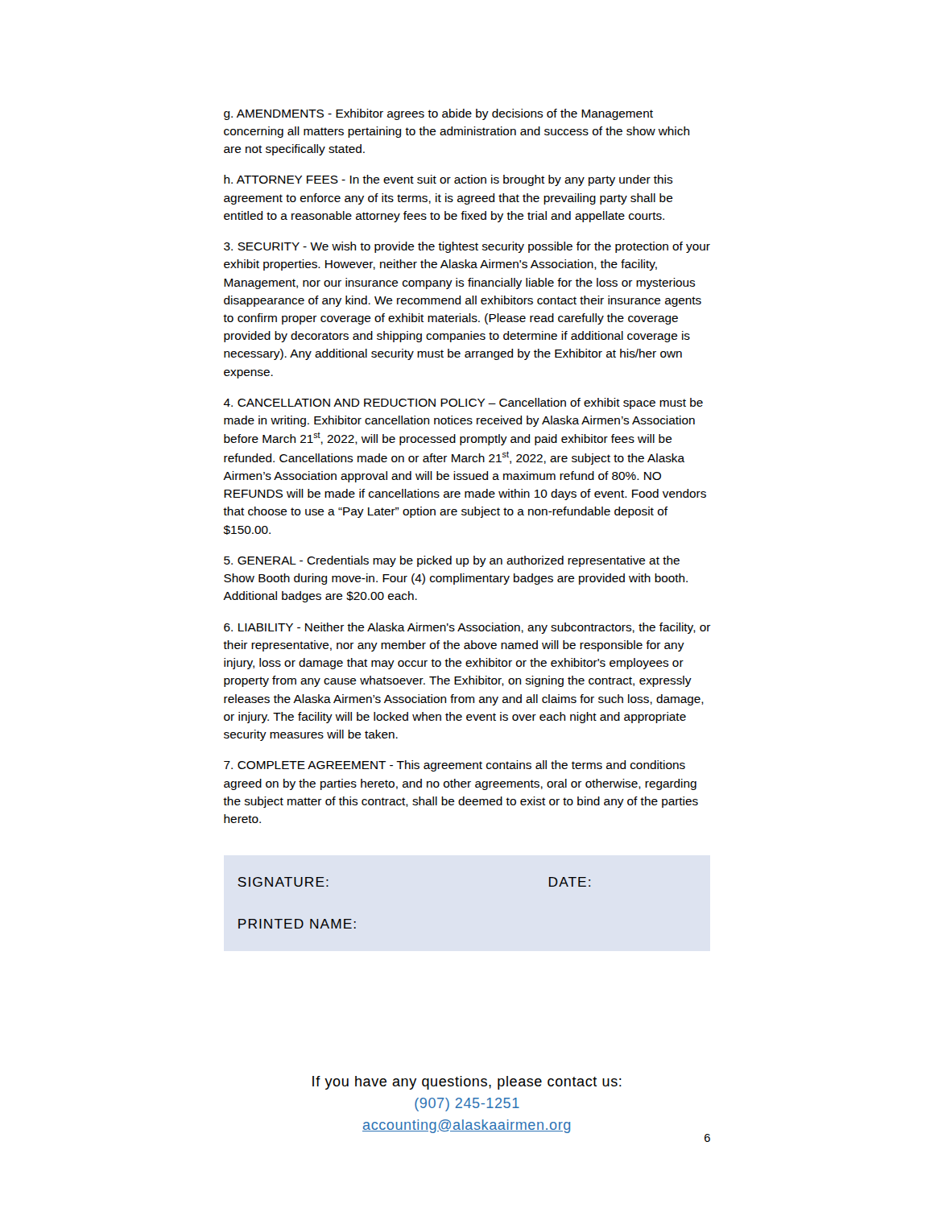g. AMENDMENTS - Exhibitor agrees to abide by decisions of the Management concerning all matters pertaining to the administration and success of the show which are not specifically stated.
h. ATTORNEY FEES - In the event suit or action is brought by any party under this agreement to enforce any of its terms, it is agreed that the prevailing party shall be entitled to a reasonable attorney fees to be fixed by the trial and appellate courts.
3. SECURITY - We wish to provide the tightest security possible for the protection of your exhibit properties. However, neither the Alaska Airmen's Association, the facility, Management, nor our insurance company is financially liable for the loss or mysterious disappearance of any kind. We recommend all exhibitors contact their insurance agents to confirm proper coverage of exhibit materials. (Please read carefully the coverage provided by decorators and shipping companies to determine if additional coverage is necessary). Any additional security must be arranged by the Exhibitor at his/her own expense.
4. CANCELLATION AND REDUCTION POLICY – Cancellation of exhibit space must be made in writing. Exhibitor cancellation notices received by Alaska Airmen’s Association before March 21st, 2022, will be processed promptly and paid exhibitor fees will be refunded. Cancellations made on or after March 21st, 2022, are subject to the Alaska Airmen’s Association approval and will be issued a maximum refund of 80%. NO REFUNDS will be made if cancellations are made within 10 days of event. Food vendors that choose to use a “Pay Later” option are subject to a non-refundable deposit of $150.00.
5. GENERAL - Credentials may be picked up by an authorized representative at the Show Booth during move-in. Four (4) complimentary badges are provided with booth. Additional badges are $20.00 each.
6. LIABILITY - Neither the Alaska Airmen's Association, any subcontractors, the facility, or their representative, nor any member of the above named will be responsible for any injury, loss or damage that may occur to the exhibitor or the exhibitor's employees or property from any cause whatsoever. The Exhibitor, on signing the contract, expressly releases the Alaska Airmen’s Association from any and all claims for such loss, damage, or injury. The facility will be locked when the event is over each night and appropriate security measures will be taken.
7. COMPLETE AGREEMENT - This agreement contains all the terms and conditions agreed on by the parties hereto, and no other agreements, oral or otherwise, regarding the subject matter of this contract, shall be deemed to exist or to bind any of the parties hereto.
SIGNATURE: DATE:
PRINTED NAME:
If you have any questions, please contact us:
(907) 245-1251
accounting@alaskaairmen.org
6